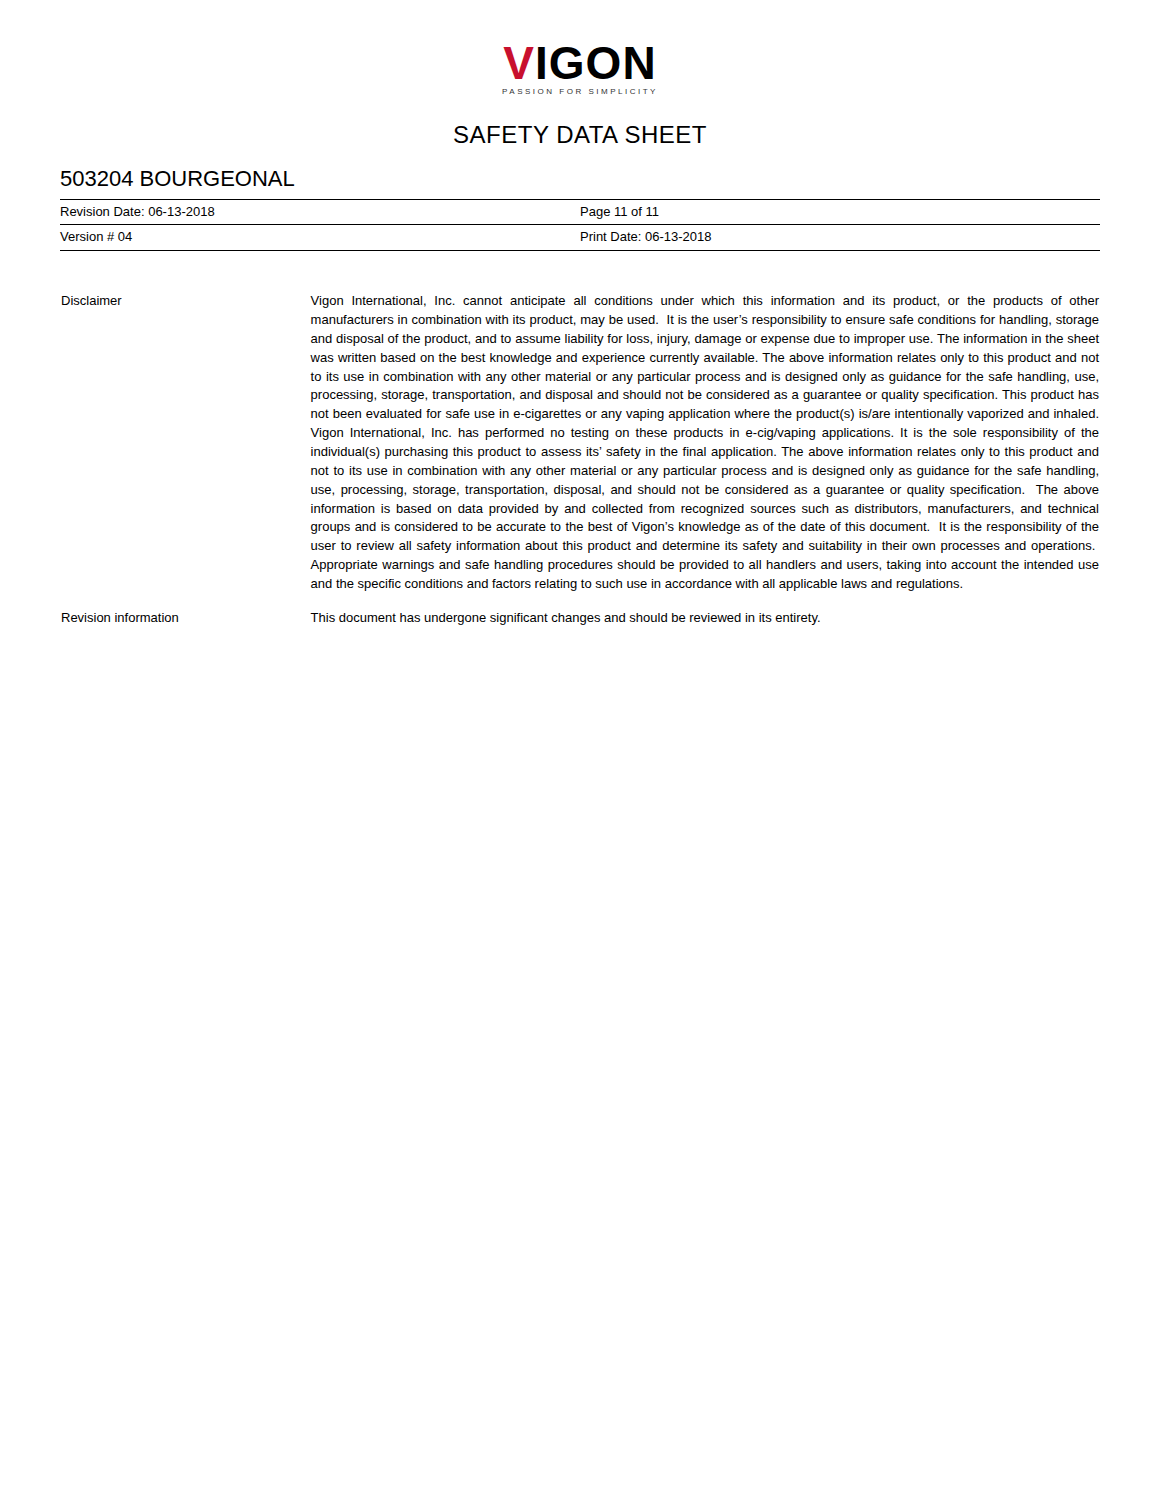VIGON
PASSION FOR SIMPLICITY
SAFETY DATA SHEET
503204 BOURGEONAL
| Revision Date: 06-13-2018 | Page 11 of 11 |
| Version # 04 | Print Date: 06-13-2018 |
| Disclaimer | Vigon International, Inc. cannot anticipate all conditions under which this information and its product, or the products of other manufacturers in combination with its product, may be used. It is the user’s responsibility to ensure safe conditions for handling, storage and disposal of the product, and to assume liability for loss, injury, damage or expense due to improper use. The information in the sheet was written based on the best knowledge and experience currently available. The above information relates only to this product and not to its use in combination with any other material or any particular process and is designed only as guidance for the safe handling, use, processing, storage, transportation, and disposal and should not be considered as a guarantee or quality specification. This product has not been evaluated for safe use in e-cigarettes or any vaping application where the product(s) is/are intentionally vaporized and inhaled. Vigon International, Inc. has performed no testing on these products in e-cig/vaping applications. It is the sole responsibility of the individual(s) purchasing this product to assess its’ safety in the final application. The above information relates only to this product and not to its use in combination with any other material or any particular process and is designed only as guidance for the safe handling, use, processing, storage, transportation, disposal, and should not be considered as a guarantee or quality specification. The above information is based on data provided by and collected from recognized sources such as distributors, manufacturers, and technical groups and is considered to be accurate to the best of Vigon’s knowledge as of the date of this document. It is the responsibility of the user to review all safety information about this product and determine its safety and suitability in their own processes and operations. Appropriate warnings and safe handling procedures should be provided to all handlers and users, taking into account the intended use and the specific conditions and factors relating to such use in accordance with all applicable laws and regulations. |
| Revision information | This document has undergone significant changes and should be reviewed in its entirety. |